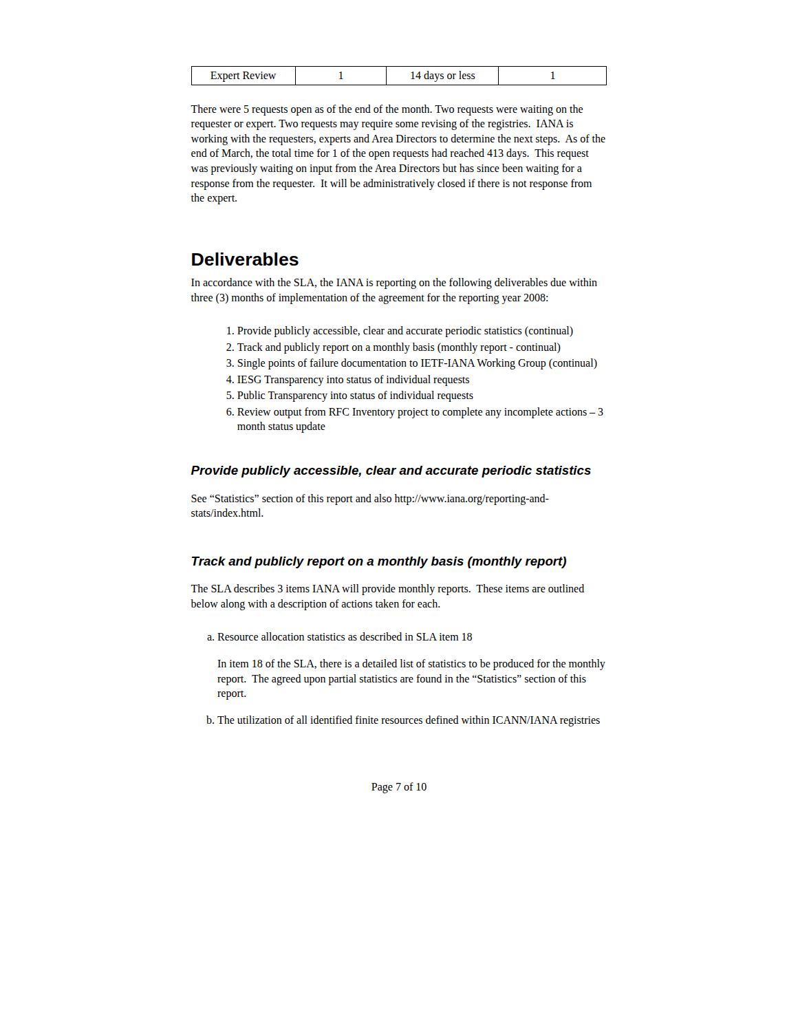| Expert Review | 1 | 14 days or less | 1 |
There were 5 requests open as of the end of the month. Two requests were waiting on the requester or expert. Two requests may require some revising of the registries. IANA is working with the requesters, experts and Area Directors to determine the next steps. As of the end of March, the total time for 1 of the open requests had reached 413 days. This request was previously waiting on input from the Area Directors but has since been waiting for a response from the requester. It will be administratively closed if there is not response from the expert.
Deliverables
In accordance with the SLA, the IANA is reporting on the following deliverables due within three (3) months of implementation of the agreement for the reporting year 2008:
Provide publicly accessible, clear and accurate periodic statistics (continual)
Track and publicly report on a monthly basis (monthly report - continual)
Single points of failure documentation to IETF-IANA Working Group (continual)
IESG Transparency into status of individual requests
Public Transparency into status of individual requests
Review output from RFC Inventory project to complete any incomplete actions – 3 month status update
Provide publicly accessible, clear and accurate periodic statistics
See “Statistics” section of this report and also http://www.iana.org/reporting-and-stats/index.html.
Track and publicly report on a monthly basis (monthly report)
The SLA describes 3 items IANA will provide monthly reports. These items are outlined below along with a description of actions taken for each.
Resource allocation statistics as described in SLA item 18
In item 18 of the SLA, there is a detailed list of statistics to be produced for the monthly report. The agreed upon partial statistics are found in the “Statistics” section of this report.
The utilization of all identified finite resources defined within ICANN/IANA registries
Page 7 of 10